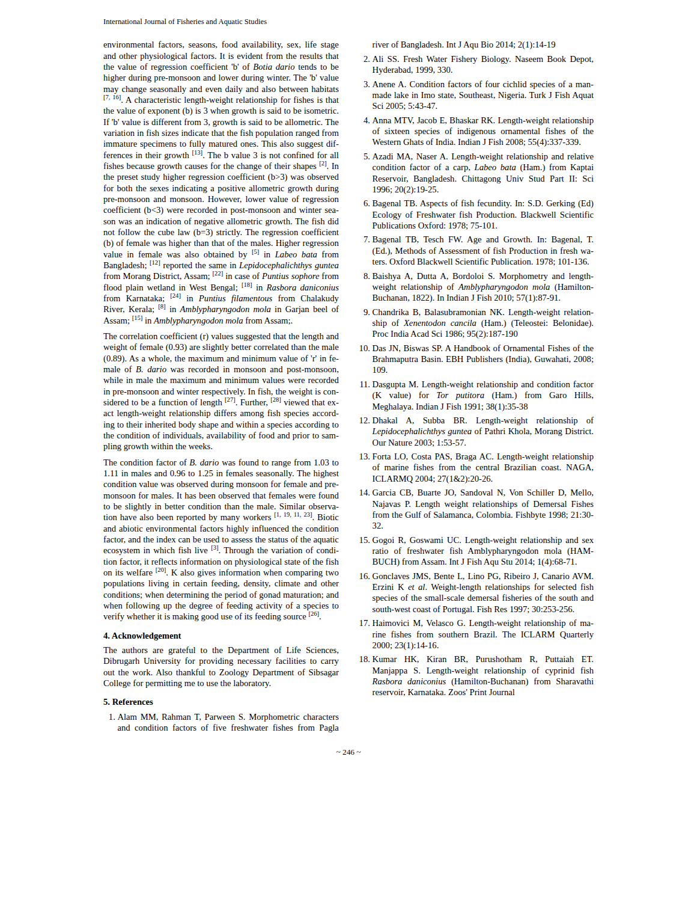International Journal of Fisheries and Aquatic Studies
environmental factors, seasons, food availability, sex, life stage and other physiological factors. It is evident from the results that the value of regression coefficient 'b' of Botia dario tends to be higher during pre-monsoon and lower during winter. The 'b' value may change seasonally and even daily and also between habitats [7, 16]. A characteristic length-weight relationship for fishes is that the value of exponent (b) is 3 when growth is said to be isometric. If 'b' value is different from 3, growth is said to be allometric. The variation in fish sizes indicate that the fish population ranged from immature specimens to fully matured ones. This also suggest differences in their growth [13]. The b value 3 is not confined for all fishes because growth causes for the change of their shapes [2]. In the preset study higher regression coefficient (b>3) was observed for both the sexes indicating a positive allometric growth during pre-monsoon and monsoon. However, lower value of regression coefficient (b<3) were recorded in post-monsoon and winter season was an indication of negative allometric growth. The fish did not follow the cube law (b=3) strictly. The regression coefficient (b) of female was higher than that of the males. Higher regression value in female was also obtained by [5] in Labeo bata from Bangladesh; [12] reported the same in Lepidocephalichthys guntea from Morang District, Assam; [22] in case of Puntius sophore from flood plain wetland in West Bengal; [18] in Rasbora daniconius from Karnataka; [24] in Puntius filamentous from Chalakudy River, Kerala; [8] in Amblypharyngodon mola in Garjan beel of Assam; [15] in Amblypharyngodon mola from Assam;.
The correlation coefficient (r) values suggested that the length and weight of female (0.93) are slightly better correlated than the male (0.89). As a whole, the maximum and minimum value of 'r' in female of B. dario was recorded in monsoon and post-monsoon, while in male the maximum and minimum values were recorded in pre-monsoon and winter respectively. In fish, the weight is considered to be a function of length [27]. Further, [28] viewed that exact length-weight relationship differs among fish species according to their inherited body shape and within a species according to the condition of individuals, availability of food and prior to sampling growth within the weeks.
The condition factor of B. dario was found to range from 1.03 to 1.11 in males and 0.96 to 1.25 in females seasonally. The highest condition value was observed during monsoon for female and pre-monsoon for males. It has been observed that females were found to be slightly in better condition than the male. Similar observation have also been reported by many workers [1, 19, 11, 23]. Biotic and abiotic environmental factors highly influenced the condition factor, and the index can be used to assess the status of the aquatic ecosystem in which fish live [3]. Through the variation of condition factor, it reflects information on physiological state of the fish on its welfare [20]. K also gives information when comparing two populations living in certain feeding, density, climate and other conditions; when determining the period of gonad maturation; and when following up the degree of feeding activity of a species to verify whether it is making good use of its feeding source [26].
4. Acknowledgement
The authors are grateful to the Department of Life Sciences, Dibrugarh University for providing necessary facilities to carry out the work. Also thankful to Zoology Department of Sibsagar College for permitting me to use the laboratory.
5. References
Alam MM, Rahman T, Parween S. Morphometric characters and condition factors of five freshwater fishes from Pagla river of Bangladesh. Int J Aqu Bio 2014; 2(1):14-19
Ali SS. Fresh Water Fishery Biology. Naseem Book Depot, Hyderabad, 1999, 330.
Anene A. Condition factors of four cichlid species of a man-made lake in Imo state, Southeast, Nigeria. Turk J Fish Aquat Sci 2005; 5:43-47.
Anna MTV, Jacob E, Bhaskar RK. Length-weight relationship of sixteen species of indigenous ornamental fishes of the Western Ghats of India. Indian J Fish 2008; 55(4):337-339.
Azadi MA, Naser A. Length-weight relationship and relative condition factor of a carp, Labeo bata (Ham.) from Kaptai Reservoir, Bangladesh. Chittagong Univ Stud Part II: Sci 1996; 20(2):19-25.
Bagenal TB. Aspects of fish fecundity. In: S.D. Gerking (Ed) Ecology of Freshwater fish Production. Blackwell Scientific Publications Oxford: 1978; 75-101.
Bagenal TB, Tesch FW. Age and Growth. In: Bagenal, T. (Ed.), Methods of Assessment of fish Production in fresh waters. Oxford Blackwell Scientific Publication. 1978; 101-136.
Baishya A, Dutta A, Bordoloi S. Morphometry and length-weight relationship of Amblypharyngodon mola (Hamilton-Buchanan, 1822). In Indian J Fish 2010; 57(1):87-91.
Chandrika B, Balasubramonian NK. Length-weight relationship of Xenentodon cancila (Ham.) (Teleostei: Belonidae). Proc India Acad Sci 1986; 95(2):187-190
Das JN, Biswas SP. A Handbook of Ornamental Fishes of the Brahmaputra Basin. EBH Publishers (India), Guwahati, 2008; 109.
Dasgupta M. Length-weight relationship and condition factor (K value) for Tor putitora (Ham.) from Garo Hills, Meghalaya. Indian J Fish 1991; 38(1):35-38
Dhakal A, Subba BR. Length-weight relationship of Lepidocephalichthys guntea of Pathri Khola, Morang District. Our Nature 2003; 1:53-57.
Forta LO, Costa PAS, Braga AC. Length-weight relationship of marine fishes from the central Brazilian coast. NAGA, ICLARMQ 2004; 27(1&2):20-26.
Garcia CB, Buarte JO, Sandoval N, Von Schiller D, Mello, Najavas P. Length weight relationships of Demersal Fishes from the Gulf of Salamanca, Colombia. Fishbyte 1998; 21:30-32.
Gogoi R, Goswami UC. Length-weight relationship and sex ratio of freshwater fish Amblypharyngodon mola (HAM-BUCH) from Assam. Int J Fish Aqu Stu 2014; 1(4):68-71.
Gonclaves JMS, Bente L, Lino PG, Ribeiro J, Canario AVM. Erzini K et al. Weight-length relationships for selected fish species of the small-scale demersal fisheries of the south and south-west coast of Portugal. Fish Res 1997; 30:253-256.
Haimovici M, Velasco G. Length-weight relationship of marine fishes from southern Brazil. The ICLARM Quarterly 2000; 23(1):14-16.
Kumar HK, Kiran BR, Purushotham R, Puttaiah ET. Manjappa S. Length-weight relationship of cyprinid fish Rasbora daniconius (Hamilton-Buchanan) from Sharavathi reservoir, Karnataka. Zoos' Print Journal
~ 246 ~